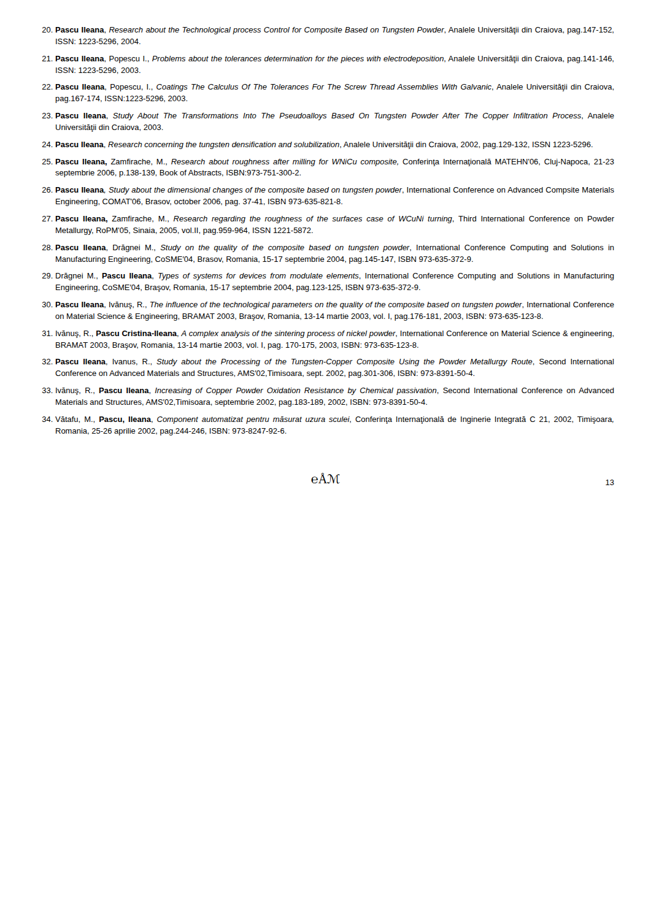Pascu Ileana, Research about the Technological process Control for Composite Based on Tungsten Powder, Analele Universităţii din Craiova, pag.147-152, ISSN: 1223-5296, 2004.
Pascu Ileana, Popescu I., Problems about the tolerances determination for the pieces with electrodeposition, Analele Universităţii din Craiova, pag.141-146, ISSN: 1223-5296, 2003.
Pascu Ileana, Popescu, I., Coatings The Calculus Of The Tolerances For The Screw Thread Assemblies With Galvanic, Analele Universităţii din Craiova, pag.167-174, ISSN:1223-5296, 2003.
Pascu Ileana, Study About The Transformations Into The Pseudoalloys Based On Tungsten Powder After The Copper Infiltration Process, Analele Universităţii din Craiova, 2003.
Pascu Ileana, Research concerning the tungsten densification and solubilization, Analele Universităţii din Craiova, 2002, pag.129-132, ISSN 1223-5296.
Pascu Ileana, Zamfirache, M., Research about roughness after milling for WNiCu composite, Conferinţa Internaţională MATEHN'06, Cluj-Napoca, 21-23 septembrie 2006, p.138-139, Book of Abstracts, ISBN:973-751-300-2.
Pascu Ileana, Study about the dimensional changes of the composite based on tungsten powder, International Conference on Advanced Compsite Materials Engineering, COMAT'06, Brasov, october 2006, pag. 37-41, ISBN 973-635-821-8.
Pascu Ileana, Zamfirache, M., Research regarding the roughness of the surfaces case of WCuNi turning, Third International Conference on Powder Metallurgy, RoPM'05, Sinaia, 2005, vol.II, pag.959-964, ISSN 1221-5872.
Pascu Ileana, Drăgnei M., Study on the quality of the composite based on tungsten powder, International Conference Computing and Solutions in Manufacturing Engineering, CoSME′04, Brasov, Romania, 15-17 septembrie 2004, pag.145-147, ISBN 973-635-372-9.
Drăgnei M., Pascu Ileana, Types of systems for devices from modulate elements, International Conference Computing and Solutions in Manufacturing Engineering, CoSME′04, Braşov, Romania, 15-17 septembrie 2004, pag.123-125, ISBN 973-635-372-9.
Pascu Ileana, Ivănuş, R., The influence of the technological parameters on the quality of the composite based on tungsten powder, International Conference on Material Science & Engineering, BRAMAT 2003, Braşov, Romania, 13-14 martie 2003, vol. I, pag.176-181, 2003, ISBN: 973-635-123-8.
Ivănuş, R., Pascu Cristina-Ileana, A complex analysis of the sintering process of nickel powder, International Conference on Material Science & engineering, BRAMAT 2003, Braşov, Romania, 13-14 martie 2003, vol. I, pag. 170-175, 2003, ISBN: 973-635-123-8.
Pascu Ileana, Ivanus, R., Study about the Processing of the Tungsten-Copper Composite Using the Powder Metallurgy Route, Second International Conference on Advanced Materials and Structures, AMS′02,Timisoara, sept. 2002, pag.301-306, ISBN: 973-8391-50-4.
Ivănuş, R., Pascu Ileana, Increasing of Copper Powder Oxidation Resistance by Chemical passivation, Second International Conference on Advanced Materials and Structures, AMS′02,Timisoara, septembrie 2002, pag.183-189, 2002, ISBN: 973-8391-50-4.
Vătafu, M., Pascu, Ileana, Component automatizat pentru măsurat uzura sculei, Conferinţa Internaţională de Inginerie Integrată C 21, 2002, Timişoara, Romania, 25-26 aprilie 2002, pag.244-246, ISBN: 973-8247-92-6.
℮Åℳ
13